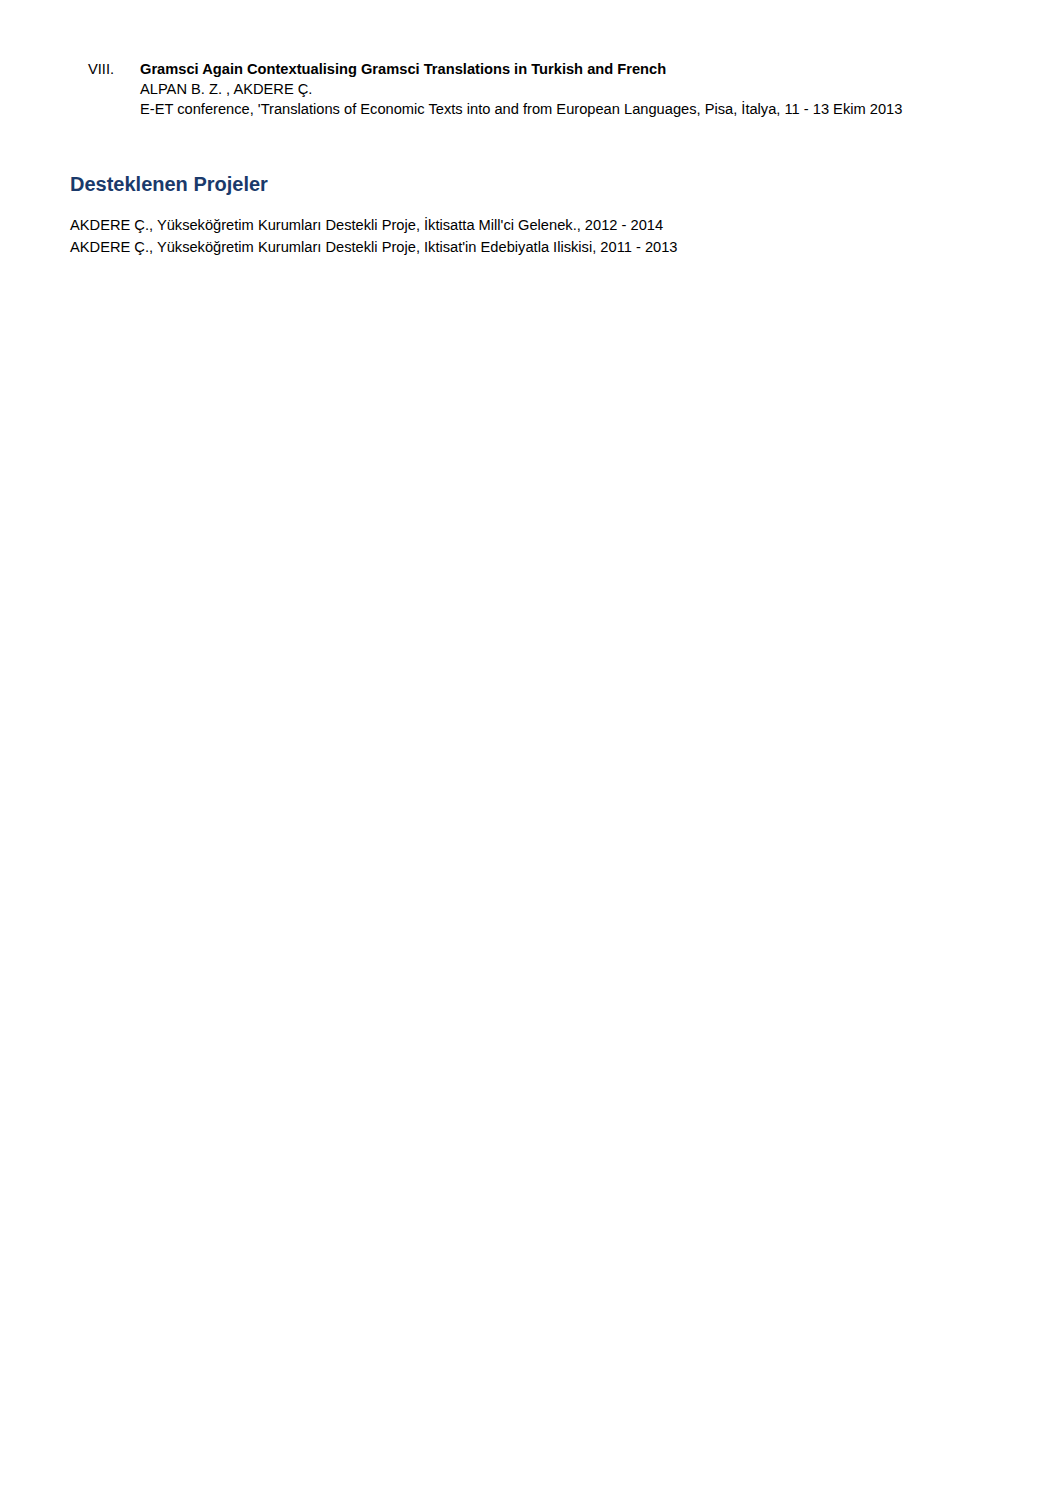VIII.
Gramsci Again Contextualising Gramsci Translations in Turkish and French
ALPAN B. Z. , AKDERE Ç.
E-ET conference, 'Translations of Economic Texts into and from European Languages, Pisa, İtalya, 11 - 13 Ekim 2013
Desteklenen Projeler
AKDERE Ç., Yükseköğretim Kurumları Destekli Proje, İktisatta Mill'ci Gelenek., 2012 - 2014
AKDERE Ç., Yükseköğretim Kurumları Destekli Proje, Iktisat'in Edebiyatla Iliskisi, 2011 - 2013